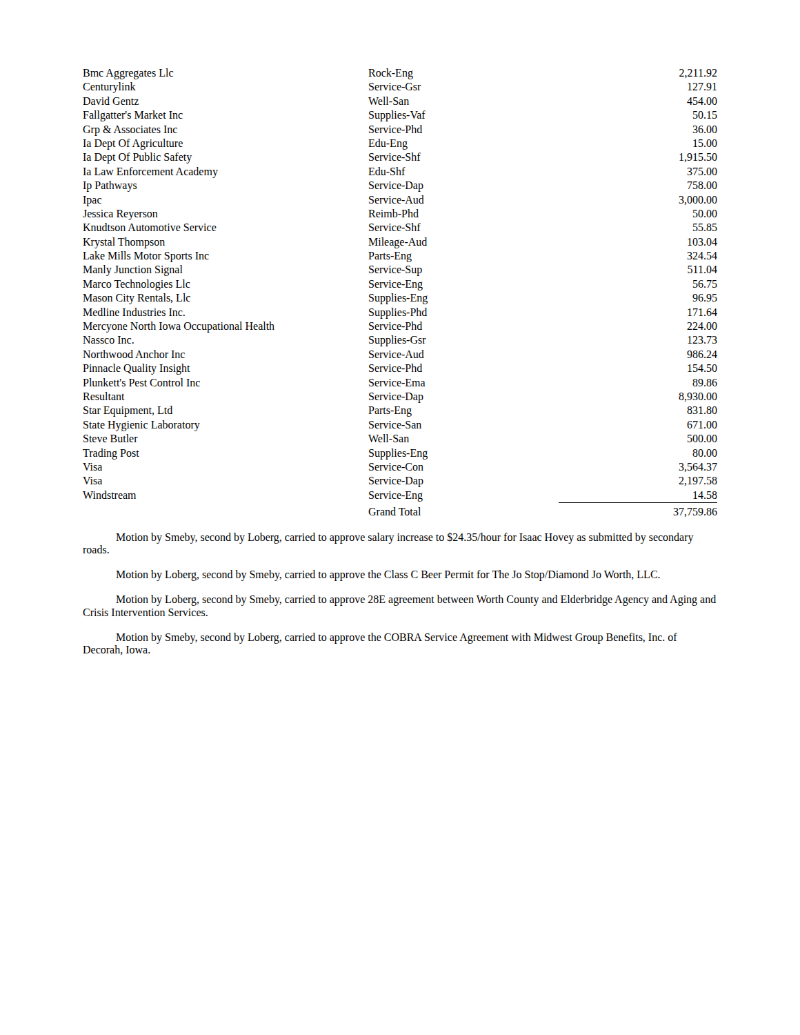| Bmc Aggregates Llc | Rock-Eng | 2,211.92 |
| Centurylink | Service-Gsr | 127.91 |
| David Gentz | Well-San | 454.00 |
| Fallgatter's Market Inc | Supplies-Vaf | 50.15 |
| Grp & Associates Inc | Service-Phd | 36.00 |
| Ia Dept Of Agriculture | Edu-Eng | 15.00 |
| Ia Dept Of Public Safety | Service-Shf | 1,915.50 |
| Ia Law Enforcement Academy | Edu-Shf | 375.00 |
| Ip Pathways | Service-Dap | 758.00 |
| Ipac | Service-Aud | 3,000.00 |
| Jessica Reyerson | Reimb-Phd | 50.00 |
| Knudtson Automotive Service | Service-Shf | 55.85 |
| Krystal Thompson | Mileage-Aud | 103.04 |
| Lake Mills Motor Sports Inc | Parts-Eng | 324.54 |
| Manly Junction Signal | Service-Sup | 511.04 |
| Marco Technologies Llc | Service-Eng | 56.75 |
| Mason City Rentals, Llc | Supplies-Eng | 96.95 |
| Medline Industries Inc. | Supplies-Phd | 171.64 |
| Mercyone North Iowa Occupational Health | Service-Phd | 224.00 |
| Nassco Inc. | Supplies-Gsr | 123.73 |
| Northwood Anchor Inc | Service-Aud | 986.24 |
| Pinnacle Quality Insight | Service-Phd | 154.50 |
| Plunkett's Pest Control Inc | Service-Ema | 89.86 |
| Resultant | Service-Dap | 8,930.00 |
| Star Equipment, Ltd | Parts-Eng | 831.80 |
| State Hygienic Laboratory | Service-San | 671.00 |
| Steve Butler | Well-San | 500.00 |
| Trading Post | Supplies-Eng | 80.00 |
| Visa | Service-Con | 3,564.37 |
| Visa | Service-Dap | 2,197.58 |
| Windstream | Service-Eng | 14.58 |
| | Grand Total | 37,759.86 |
Motion by Smeby, second by Loberg, carried to approve salary increase to $24.35/hour for Isaac Hovey as submitted by secondary roads.
Motion by Loberg, second by Smeby, carried to approve the Class C Beer Permit for The Jo Stop/Diamond Jo Worth, LLC.
Motion by Loberg, second by Smeby, carried to approve 28E agreement between Worth County and Elderbridge Agency and Aging and Crisis Intervention Services.
Motion by Smeby, second by Loberg, carried to approve the COBRA Service Agreement with Midwest Group Benefits, Inc. of Decorah, Iowa.